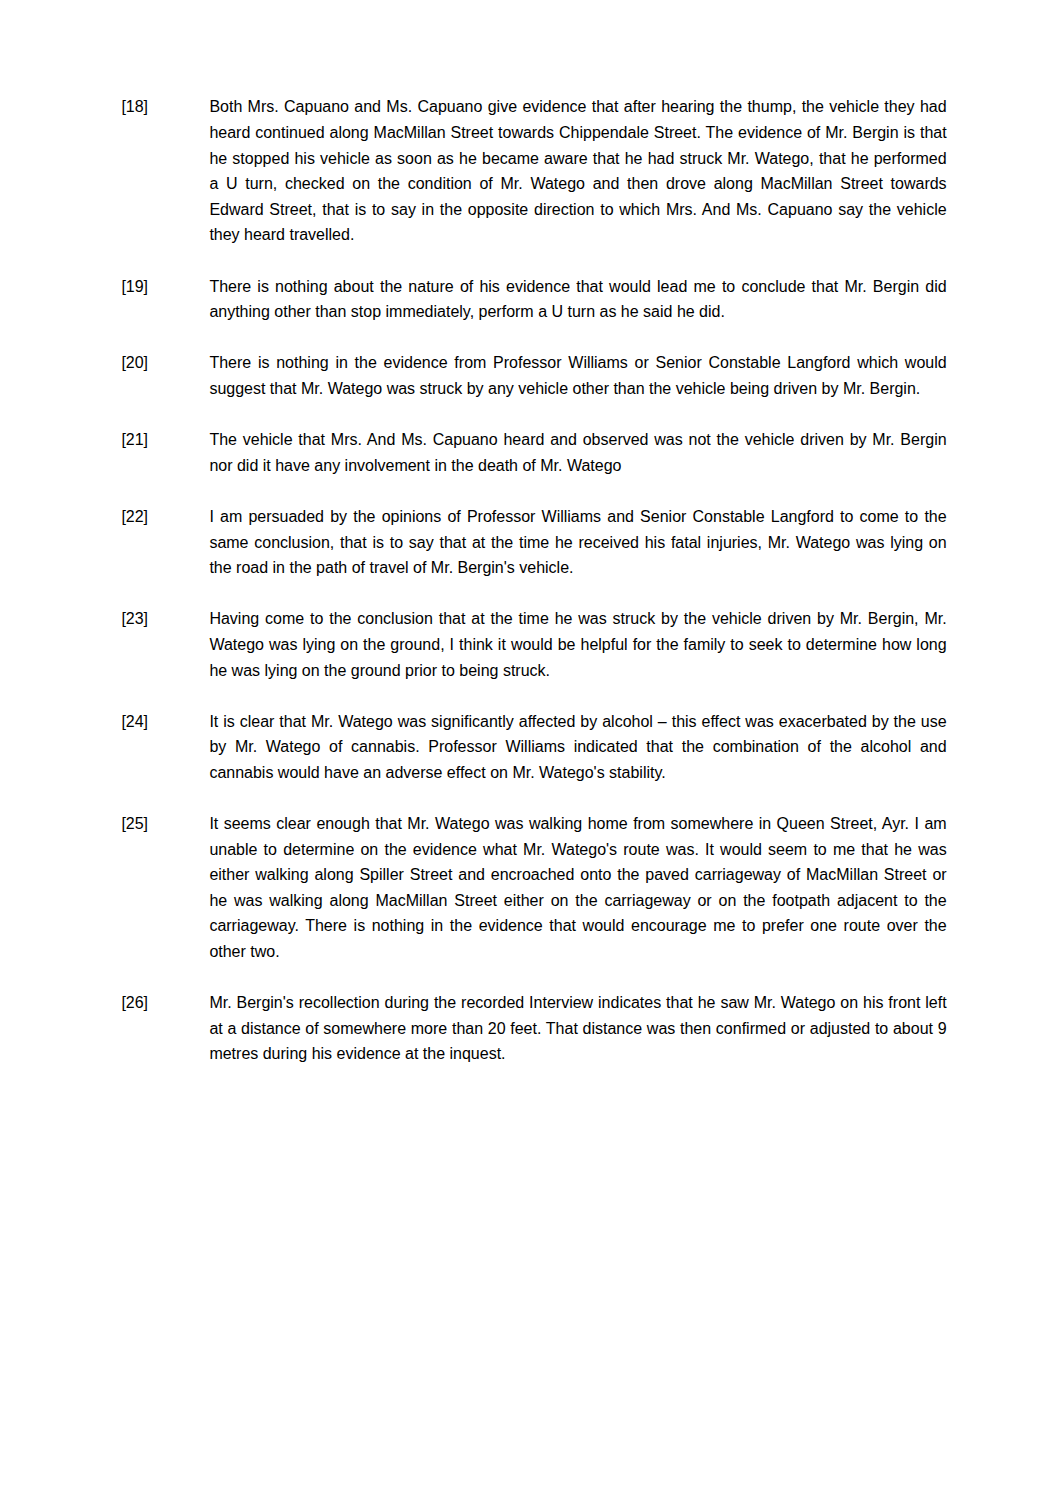[18] Both Mrs. Capuano and Ms. Capuano give evidence that after hearing the thump, the vehicle they had heard continued along MacMillan Street towards Chippendale Street. The evidence of Mr. Bergin is that he stopped his vehicle as soon as he became aware that he had struck Mr. Watego, that he performed a U turn, checked on the condition of Mr. Watego and then drove along MacMillan Street towards Edward Street, that is to say in the opposite direction to which Mrs. And Ms. Capuano say the vehicle they heard travelled.
[19] There is nothing about the nature of his evidence that would lead me to conclude that Mr. Bergin did anything other than stop immediately, perform a U turn as he said he did.
[20] There is nothing in the evidence from Professor Williams or Senior Constable Langford which would suggest that Mr. Watego was struck by any vehicle other than the vehicle being driven by Mr. Bergin.
[21] The vehicle that Mrs. And Ms. Capuano heard and observed was not the vehicle driven by Mr. Bergin nor did it have any involvement in the death of Mr. Watego
[22] I am persuaded by the opinions of Professor Williams and Senior Constable Langford to come to the same conclusion, that is to say that at the time he received his fatal injuries, Mr. Watego was lying on the road in the path of travel of Mr. Bergin's vehicle.
[23] Having come to the conclusion that at the time he was struck by the vehicle driven by Mr. Bergin, Mr. Watego was lying on the ground, I think it would be helpful for the family to seek to determine how long he was lying on the ground prior to being struck.
[24] It is clear that Mr. Watego was significantly affected by alcohol – this effect was exacerbated by the use by Mr. Watego of cannabis. Professor Williams indicated that the combination of the alcohol and cannabis would have an adverse effect on Mr. Watego's stability.
[25] It seems clear enough that Mr. Watego was walking home from somewhere in Queen Street, Ayr. I am unable to determine on the evidence what Mr. Watego's route was. It would seem to me that he was either walking along Spiller Street and encroached onto the paved carriageway of MacMillan Street or he was walking along MacMillan Street either on the carriageway or on the footpath adjacent to the carriageway. There is nothing in the evidence that would encourage me to prefer one route over the other two.
[26] Mr. Bergin's recollection during the recorded Interview indicates that he saw Mr. Watego on his front left at a distance of somewhere more than 20 feet. That distance was then confirmed or adjusted to about 9 metres during his evidence at the inquest.